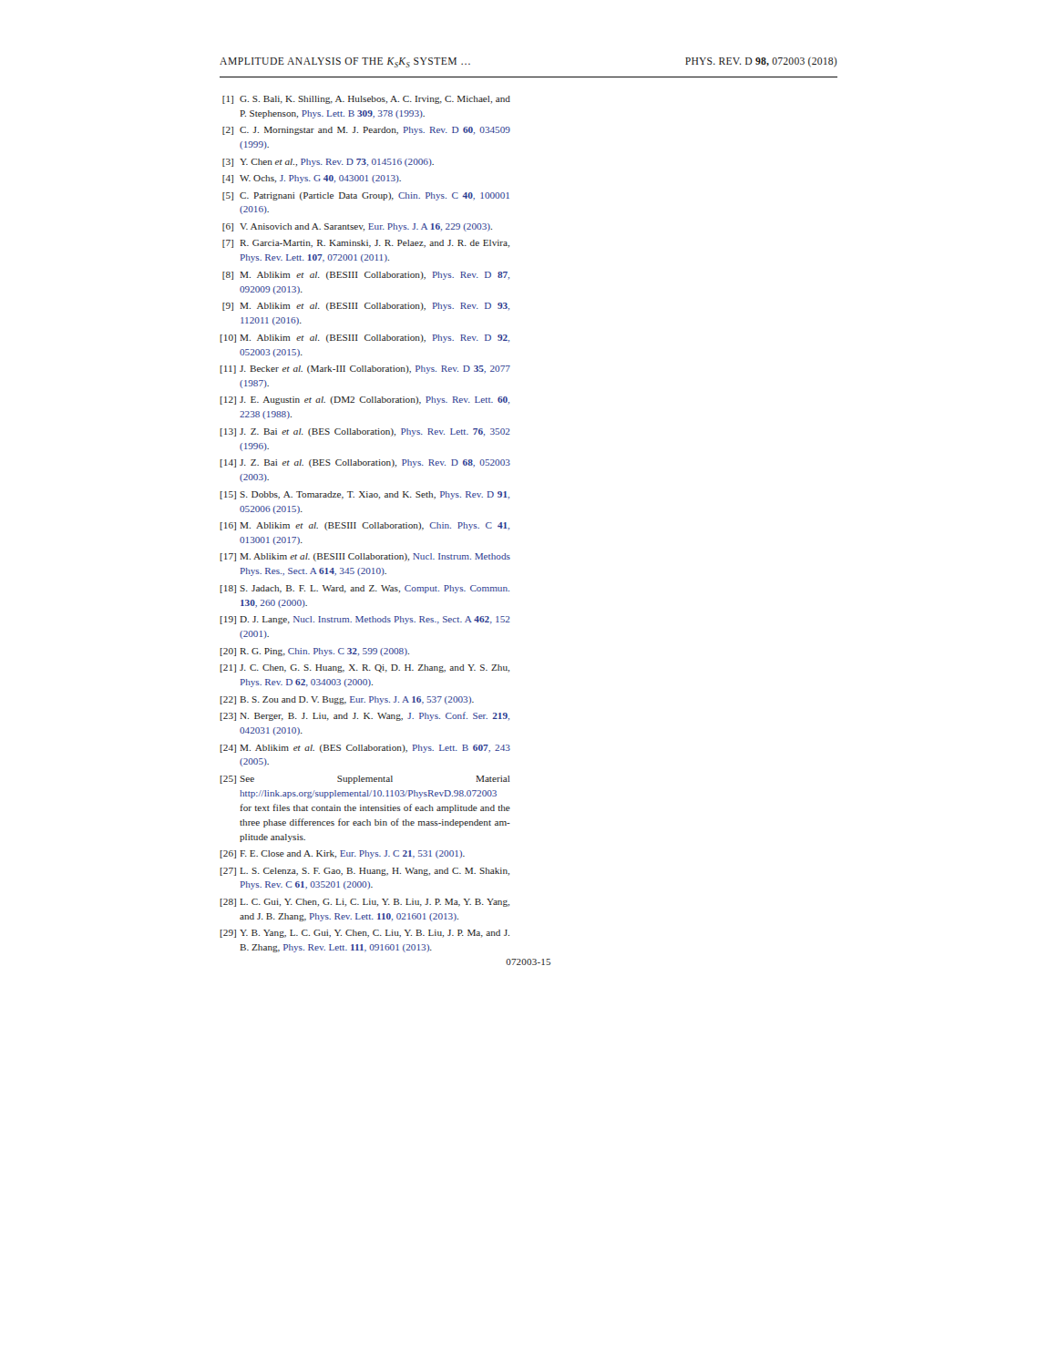Amplitude analysis of the KSKS system …
PHYS. REV. D 98, 072003 (2018)
[1] G. S. Bali, K. Shilling, A. Hulsebos, A. C. Irving, C. Michael, and P. Stephenson, Phys. Lett. B 309, 378 (1993).
[2] C. J. Morningstar and M. J. Peardon, Phys. Rev. D 60, 034509 (1999).
[3] Y. Chen et al., Phys. Rev. D 73, 014516 (2006).
[4] W. Ochs, J. Phys. G 40, 043001 (2013).
[5] C. Patrignani (Particle Data Group), Chin. Phys. C 40, 100001 (2016).
[6] V. Anisovich and A. Sarantsev, Eur. Phys. J. A 16, 229 (2003).
[7] R. Garcia-Martin, R. Kaminski, J. R. Pelaez, and J. R. de Elvira, Phys. Rev. Lett. 107, 072001 (2011).
[8] M. Ablikim et al. (BESIII Collaboration), Phys. Rev. D 87, 092009 (2013).
[9] M. Ablikim et al. (BESIII Collaboration), Phys. Rev. D 93, 112011 (2016).
[10] M. Ablikim et al. (BESIII Collaboration), Phys. Rev. D 92, 052003 (2015).
[11] J. Becker et al. (Mark-III Collaboration), Phys. Rev. D 35, 2077 (1987).
[12] J. E. Augustin et al. (DM2 Collaboration), Phys. Rev. Lett. 60, 2238 (1988).
[13] J. Z. Bai et al. (BES Collaboration), Phys. Rev. Lett. 76, 3502 (1996).
[14] J. Z. Bai et al. (BES Collaboration), Phys. Rev. D 68, 052003 (2003).
[15] S. Dobbs, A. Tomaradze, T. Xiao, and K. Seth, Phys. Rev. D 91, 052006 (2015).
[16] M. Ablikim et al. (BESIII Collaboration), Chin. Phys. C 41, 013001 (2017).
[17] M. Ablikim et al. (BESIII Collaboration), Nucl. Instrum. Methods Phys. Res., Sect. A 614, 345 (2010).
[18] S. Jadach, B. F. L. Ward, and Z. Was, Comput. Phys. Commun. 130, 260 (2000).
[19] D. J. Lange, Nucl. Instrum. Methods Phys. Res., Sect. A 462, 152 (2001).
[20] R. G. Ping, Chin. Phys. C 32, 599 (2008).
[21] J. C. Chen, G. S. Huang, X. R. Qi, D. H. Zhang, and Y. S. Zhu, Phys. Rev. D 62, 034003 (2000).
[22] B. S. Zou and D. V. Bugg, Eur. Phys. J. A 16, 537 (2003).
[23] N. Berger, B. J. Liu, and J. K. Wang, J. Phys. Conf. Ser. 219, 042031 (2010).
[24] M. Ablikim et al. (BES Collaboration), Phys. Lett. B 607, 243 (2005).
[25] See Supplemental Material http://link.aps.org/supplemental/10.1103/PhysRevD.98.072003 for text files that contain the intensities of each amplitude and the three phase differences for each bin of the mass-independent amplitude analysis.
[26] F. E. Close and A. Kirk, Eur. Phys. J. C 21, 531 (2001).
[27] L. S. Celenza, S. F. Gao, B. Huang, H. Wang, and C. M. Shakin, Phys. Rev. C 61, 035201 (2000).
[28] L. C. Gui, Y. Chen, G. Li, C. Liu, Y. B. Liu, J. P. Ma, Y. B. Yang, and J. B. Zhang, Phys. Rev. Lett. 110, 021601 (2013).
[29] Y. B. Yang, L. C. Gui, Y. Chen, C. Liu, Y. B. Liu, J. P. Ma, and J. B. Zhang, Phys. Rev. Lett. 111, 091601 (2013).
072003-15